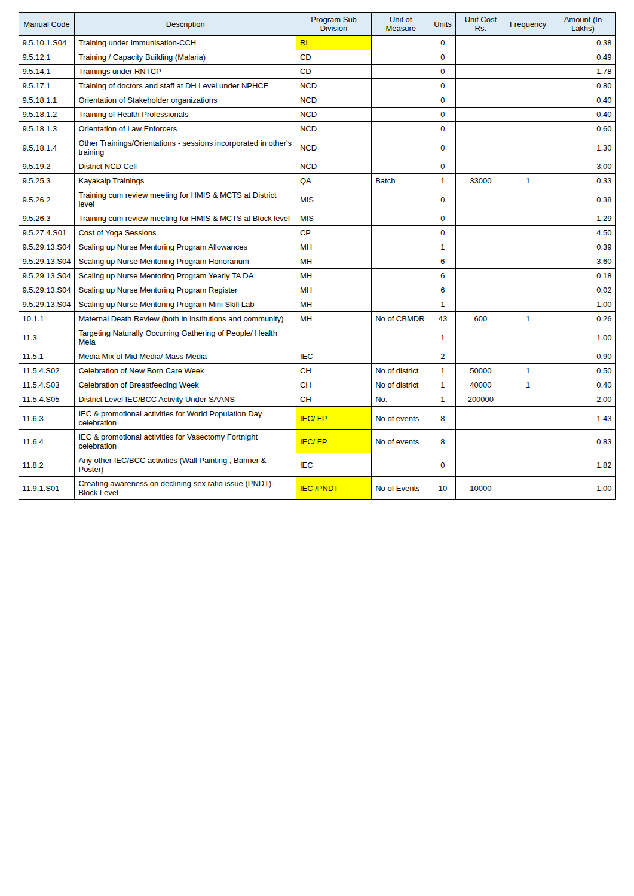| Manual Code | Description | Program Sub Division | Unit of Measure | Units | Unit Cost Rs. | Frequency | Amount (In Lakhs) |
| --- | --- | --- | --- | --- | --- | --- | --- |
| 9.5.10.1.S04 | Training under Immunisation-CCH | RI | | 0 | | | 0.38 |
| 9.5.12.1 | Training / Capacity Building (Malaria) | CD | | 0 | | | 0.49 |
| 9.5.14.1 | Trainings under RNTCP | CD | | 0 | | | 1.78 |
| 9.5.17.1 | Training of doctors and staff at DH Level under NPHCE | NCD | | 0 | | | 0.80 |
| 9.5.18.1.1 | Orientation of Stakeholder organizations | NCD | | 0 | | | 0.40 |
| 9.5.18.1.2 | Training of Health Professionals | NCD | | 0 | | | 0.40 |
| 9.5.18.1.3 | Orientation of Law Enforcers | NCD | | 0 | | | 0.60 |
| 9.5.18.1.4 | Other Trainings/Orientations - sessions incorporated in other's training | NCD | | 0 | | | 1.30 |
| 9.5.19.2 | District NCD Cell | NCD | | 0 | | | 3.00 |
| 9.5.25.3 | Kayakalp Trainings | QA | Batch | 1 | 33000 | 1 | 0.33 |
| 9.5.26.2 | Training cum review meeting for HMIS & MCTS at District level | MIS | | 0 | | | 0.38 |
| 9.5.26.3 | Training cum review meeting for HMIS & MCTS at Block level | MIS | | 0 | | | 1.29 |
| 9.5.27.4.S01 | Cost of Yoga Sessions | CP | | 0 | | | 4.50 |
| 9.5.29.13.S04 | Scaling up Nurse Mentoring Program Allowances | MH | | 1 | | | 0.39 |
| 9.5.29.13.S04 | Scaling up Nurse Mentoring Program Honorarium | MH | | 6 | | | 3.60 |
| 9.5.29.13.S04 | Scaling up Nurse Mentoring Program Yearly TA DA | MH | | 6 | | | 0.18 |
| 9.5.29.13.S04 | Scaling up Nurse Mentoring Program Register | MH | | 6 | | | 0.02 |
| 9.5.29.13.S04 | Scaling up Nurse Mentoring Program Mini Skill Lab | MH | | 1 | | | 1.00 |
| 10.1.1 | Maternal Death Review (both in institutions and community) | MH | No of CBMDR | 43 | 600 | 1 | 0.26 |
| 11.3 | Targeting Naturally Occurring Gathering of People/ Health Mela | | | 1 | | | 1.00 |
| 11.5.1 | Media Mix of Mid Media/ Mass Media | IEC | | 2 | | | 0.90 |
| 11.5.4.S02 | Celebration of New Born Care Week | CH | No of district | 1 | 50000 | 1 | 0.50 |
| 11.5.4.S03 | Celebration of Breastfeeding Week | CH | No of district | 1 | 40000 | 1 | 0.40 |
| 11.5.4.S05 | District Level IEC/BCC Activity Under SAANS | CH | No. | 1 | 200000 | | 2.00 |
| 11.6.3 | IEC & promotional activities for World Population Day celebration | IEC/ FP | No of events | 8 | | | 1.43 |
| 11.6.4 | IEC & promotional activities for Vasectomy Fortnight celebration | IEC/ FP | No of events | 8 | | | 0.83 |
| 11.8.2 | Any other IEC/BCC activities (Wall Painting , Banner & Poster) | IEC | | 0 | | | 1.82 |
| 11.9.1.S01 | Creating awareness on declining sex ratio issue (PNDT)- Block Level | IEC /PNDT | No of Events | 10 | 10000 | | 1.00 |